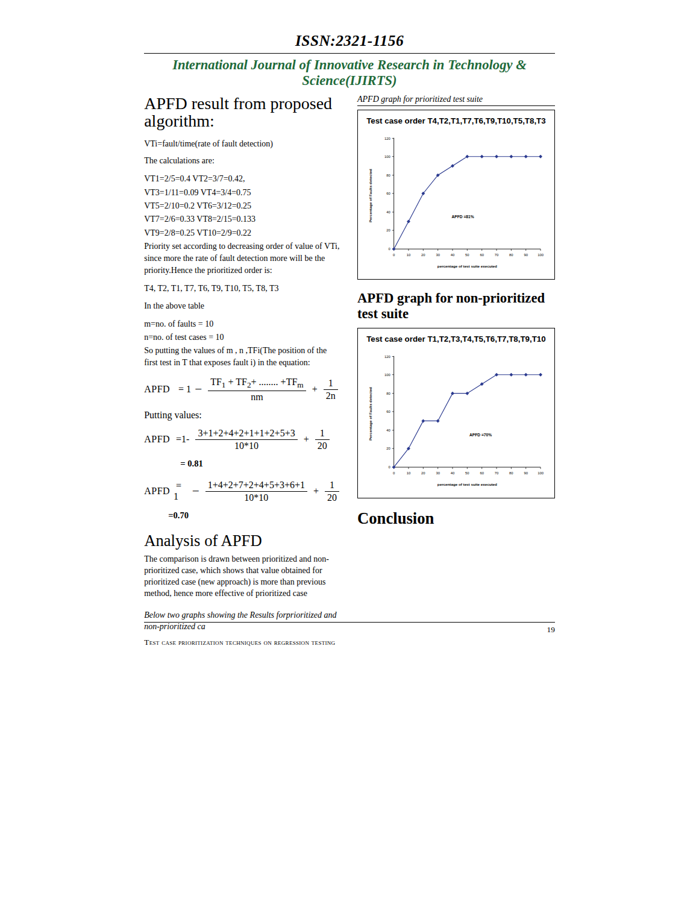ISSN:2321-1156
International Journal of Innovative Research in Technology & Science(IJIRTS)
APFD result from proposed algorithm:
VTi=fault/time(rate of fault detection)
The calculations are:
VT1=2/5=0.4 VT2=3/7=0.42,
VT3=1/11=0.09 VT4=3/4=0.75
VT5=2/10=0.2 VT6=3/12=0.25
VT7=2/6=0.33 VT8=2/15=0.133
VT9=2/8=0.25 VT10=2/9=0.22
Priority set according to decreasing order of value of VTi, since more the rate of fault detection more will be the priority.Hence the prioritized order is:
T4, T2, T1, T7, T6, T9, T10, T5, T8, T3
In the above table
m=no. of faults = 10
n=no. of test cases = 10
So putting the values of m , n ,TFi(The position of the first test in T that exposes fault i) in the equation:
APFD = 1 − TF1 + TF2+ ........ +TFm nm + 1 2n
Putting values:
APFD =1- 3+1+2+4+2+1+1+2+5+3 10*10 + 1 20
= 0.81
APFD = 1 − 1+4+2+7+2+4+5+3+6+1 10*10 + 1 20
=0.70
Analysis of APFD
The comparison is drawn between prioritized and non-prioritized case, which shows that value obtained for prioritized case (new approach) is more than previous method, hence more effective of prioritized case
Below two graphs showing the Results forprioritized and non-prioritized ca
APFD graph for prioritized test suite
Test case order T4,T2,T1,T7,T6,T9,T10,T5,T8,T3
0 20 40 60 80 100 120 0 10 20 30 40 50 60 70 80 90 100 Percentage of Faults detected percentage of test suite executed APFD =81%
APFD graph for non-prioritized test suite
Test case order T1,T2,T3,T4,T5,T6,T7,T8,T9,T10
0 20 40 60 80 100 120 0 10 20 30 40 50 60 70 80 90 100 Percentage of Faults detected percentage of test suite executed APFD =70%
Conclusion
19
Test case prioritization techniques on regression testing